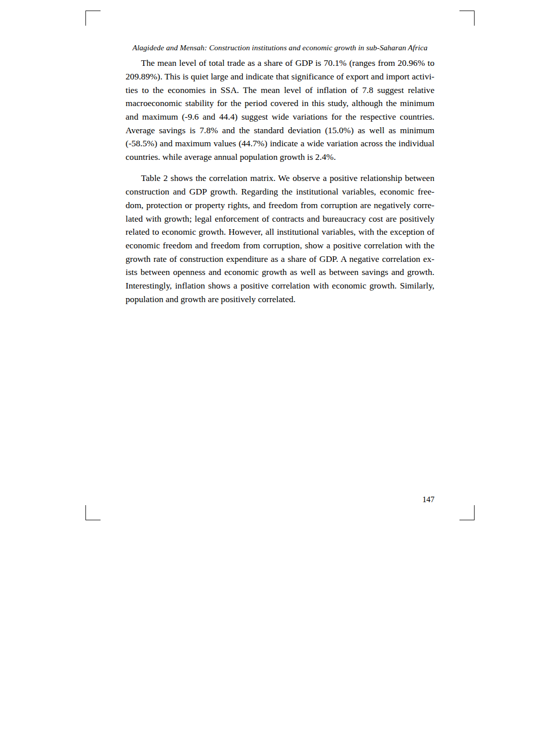Alagidede and Mensah: Construction institutions and economic growth in sub-Saharan Africa
The mean level of total trade as a share of GDP is 70.1% (ranges from 20.96% to 209.89%). This is quiet large and indicate that significance of export and import activities to the economies in SSA. The mean level of inflation of 7.8 suggest relative macroeconomic stability for the period covered in this study, although the minimum and maximum (-9.6 and 44.4) suggest wide variations for the respective countries. Average savings is 7.8% and the standard deviation (15.0%) as well as minimum (-58.5%) and maximum values (44.7%) indicate a wide variation across the individual countries. while average annual population growth is 2.4%.
Table 2 shows the correlation matrix. We observe a positive relationship between construction and GDP growth. Regarding the institutional variables, economic freedom, protection or property rights, and freedom from corruption are negatively correlated with growth; legal enforcement of contracts and bureaucracy cost are positively related to economic growth. However, all institutional variables, with the exception of economic freedom and freedom from corruption, show a positive correlation with the growth rate of construction expenditure as a share of GDP. A negative correlation exists between openness and economic growth as well as between savings and growth. Interestingly, inflation shows a positive correlation with economic growth. Similarly, population and growth are positively correlated.
147